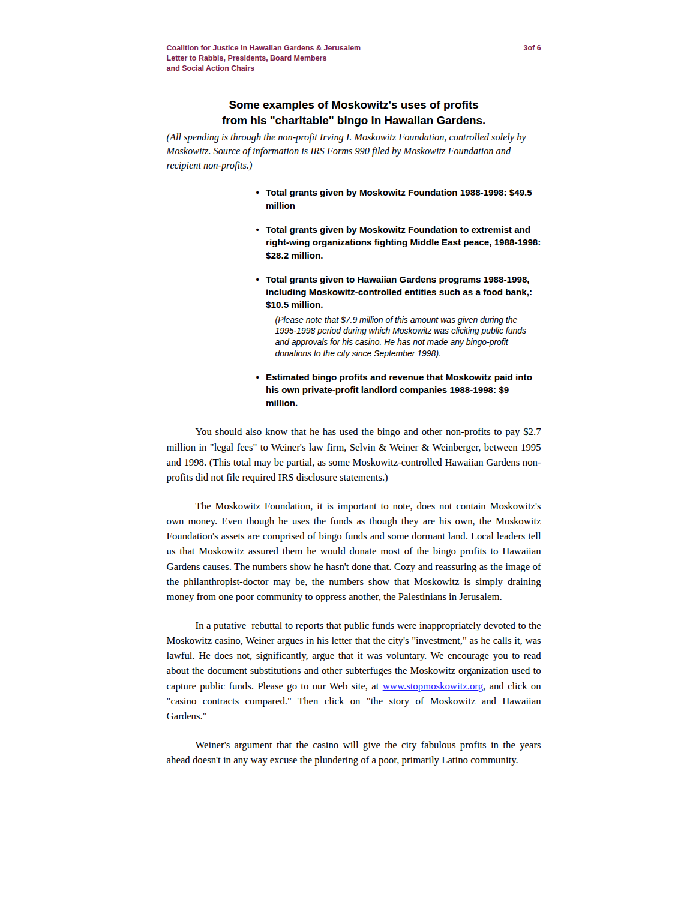3of 6 Coalition for Justice in Hawaiian Gardens & Jerusalem
Letter to Rabbis, Presidents, Board Members
and Social Action Chairs
Some examples of Moskowitz's uses of profits
from his "charitable" bingo in Hawaiian Gardens.
(All spending is through the non-profit Irving I. Moskowitz Foundation, controlled solely by Moskowitz. Source of information is IRS Forms 990 filed by Moskowitz Foundation and recipient non-profits.)
Total grants given by Moskowitz Foundation 1988-1998: $49.5 million
Total grants given by Moskowitz Foundation to extremist and right-wing organizations fighting Middle East peace, 1988-1998: $28.2 million.
Total grants given to Hawaiian Gardens programs 1988-1998, including Moskowitz-controlled entities such as a food bank,: $10.5 million. (Please note that $7.9 million of this amount was given during the 1995-1998 period during which Moskowitz was eliciting public funds and approvals for his casino. He has not made any bingo-profit donations to the city since September 1998).
Estimated bingo profits and revenue that Moskowitz paid into his own private-profit landlord companies 1988-1998: $9 million.
You should also know that he has used the bingo and other non-profits to pay $2.7 million in "legal fees" to Weiner's law firm, Selvin & Weiner & Weinberger, between 1995 and 1998. (This total may be partial, as some Moskowitz-controlled Hawaiian Gardens non-profits did not file required IRS disclosure statements.)
The Moskowitz Foundation, it is important to note, does not contain Moskowitz's own money. Even though he uses the funds as though they are his own, the Moskowitz Foundation's assets are comprised of bingo funds and some dormant land. Local leaders tell us that Moskowitz assured them he would donate most of the bingo profits to Hawaiian Gardens causes. The numbers show he hasn't done that. Cozy and reassuring as the image of the philanthropist-doctor may be, the numbers show that Moskowitz is simply draining money from one poor community to oppress another, the Palestinians in Jerusalem.
In a putative rebuttal to reports that public funds were inappropriately devoted to the Moskowitz casino, Weiner argues in his letter that the city's "investment," as he calls it, was lawful. He does not, significantly, argue that it was voluntary. We encourage you to read about the document substitutions and other subterfuges the Moskowitz organization used to capture public funds. Please go to our Web site, at www.stopmoskowitz.org, and click on "casino contracts compared." Then click on "the story of Moskowitz and Hawaiian Gardens."
Weiner's argument that the casino will give the city fabulous profits in the years ahead doesn't in any way excuse the plundering of a poor, primarily Latino community.